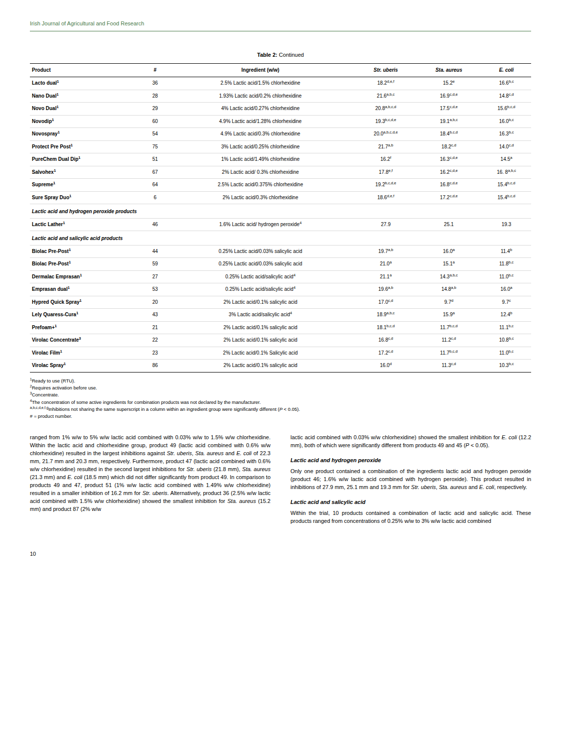Irish Journal of Agricultural and Food Research
Table 2: Continued
| Product | # | Ingredient (w/w) | Str. uberis | Sta. aureus | E. coli |
| --- | --- | --- | --- | --- | --- |
| Lacto dual 1 | 36 | 2.5% Lactic acid/1.5% chlorhexidine | 18.2 d,e,f | 15.2 e | 16.6 b,c |
| Nano Dual 1 | 28 | 1.93% Lactic acid/0.2% chlorhexidine | 21.6 a,b,c | 16.9 c,d,e | 14.8 c,d |
| Novo Dual 1 | 29 | 4% Lactic acid/0.27% chlorhexidine | 20.8 a,b,c,d | 17.5 c,d,e | 15.6 b,c,d |
| Novodip 1 | 60 | 4.9% Lactic acid/1.28% chlorhexidine | 19.3 b,c,d,e | 19.1 a,b,c | 16.0 b,c |
| Novospray 1 | 54 | 4.9% Lactic acid/0.3% chlorhexidine | 20.0 a,b,c,d,e | 18.4 b,c,d | 16.3 b,c |
| Protect Pre Post 1 | 75 | 3% Lactic acid/0.25% chlorhexidine | 21.7 a,b | 18.2 c,d | 14.0 c,d |
| PureChem Dual Dip 1 | 51 | 1% Lactic acid/1.49% chlorhexidine | 16.2 f | 16.3 c,d,e | 14.5 a |
| Salvohex 1 | 67 | 2% Lactic acid/ 0.3% chlorhexidine | 17.8 e,f | 16.2 c,d,e | 16. 8 a,b,c |
| Supreme 1 | 64 | 2.5% Lactic acid/0.375% chlorhexidine | 19.2 b,c,d,e | 16.8 c,d,e | 15.4 b,c,d |
| Sure Spray Duo 1 | 6 | 2% Lactic acid/0.3% chlorhexidine | 18.6 d,e,f | 17.2 c,d,e | 15.4 b,c,d |
| Lactic acid and hydrogen peroxide products |
| Lactic Lather 1 | 46 | 1.6% Lactic acid/ hydrogen peroxide 4 | 27.9 | 25.1 | 19.3 |
| Lactic acid and salicylic acid products |
| Biolac Pre-Post 1 | 44 | 0.25% Lactic acid/0.03% salicylic acid | 19.7 a,b | 16.0 a | 11.4 b |
| Biolac Pre-Post 1 | 59 | 0.25% Lactic acid/0.03% salicylic acid | 21.0 a | 15.1 a | 11.8 b,c |
| Dermalac Emprasan 1 | 27 | 0.25% Lactic acid/salicylic acid 4 | 21.1 a | 14.3 a,b,c | 11.0 b,c |
| Emprasan dual 1 | 53 | 0.25% Lactic acid/salicylic acid 4 | 19.6 a,b | 14.8 a,b | 16.0 a |
| Hypred Quick Spray 1 | 20 | 2% Lactic acid/0.1% salicylic acid | 17.0 c,d | 9.7 d | 9.7 c |
| Lely Quaress-Cura 1 | 43 | 3% Lactic acid/salicylic acid 4 | 18.9 a,b,c | 15.9 a | 12.4 b |
| Prefoam+ 1 | 21 | 2% Lactic acid/0.1% salicylic acid | 18.1 b,c,d | 11.7 b,c,d | 11.1 b,c |
| Virolac Concentrate 3 | 22 | 2% Lactic acid/0.1% salicylic acid | 16.8 c,d | 11.2 c,d | 10.8 b,c |
| Virolac Film 1 | 23 | 2% Lactic acid/0.1% Salicylic acid | 17.2 c,d | 11.7 b,c,d | 11.0 b,c |
| Virolac Spray 1 | 86 | 2% Lactic acid/0.1% salicylic acid | 16.0 d | 11.3 c,d | 10.3 b,c |
1Ready to use (RTU).
2Requires activation before use.
3Concentrate.
4The concentration of some active ingredients for combination products was not declared by the manufacturer.
a,b,c,d,e,f,gInhibitions not sharing the same superscript in a column within an ingredient group were significantly different (P < 0.05).
# = product number.
ranged from 1% w/w to 5% w/w lactic acid combined with 0.03% w/w to 1.5% w/w chlorhexidine. Within the lactic acid and chlorhexidine group, product 49 (lactic acid combined with 0.6% w/w chlorhexidine) resulted in the largest inhibitions against Str. uberis, Sta. aureus and E. coli of 22.3 mm, 21.7 mm and 20.3 mm, respectively. Furthermore, product 47 (lactic acid combined with 0.6% w/w chlorhexidine) resulted in the second largest inhibitions for Str. uberis (21.8 mm), Sta. aureus (21.3 mm) and E. coli (18.5 mm) which did not differ significantly from product 49. In comparison to products 49 and 47, product 51 (1% w/w lactic acid combined with 1.49% w/w chlorhexidine) resulted in a smaller inhibition of 16.2 mm for Str. uberis. Alternatively, product 36 (2.5% w/w lactic acid combined with 1.5% w/w chlorhexidine) showed the smallest inhibition for Sta. aureus (15.2 mm) and product 87 (2% w/w
lactic acid combined with 0.03% w/w chlorhexidine) showed the smallest inhibition for E. coli (12.2 mm), both of which were significantly different from products 49 and 45 (P < 0.05).
Lactic acid and hydrogen peroxide
Only one product contained a combination of the ingredients lactic acid and hydrogen peroxide (product 46; 1.6% w/w lactic acid combined with hydrogen peroxide). This product resulted in inhibitions of 27.9 mm, 25.1 mm and 19.3 mm for Str. uberis, Sta. aureus and E. coli, respectively.
Lactic acid and salicylic acid
Within the trial, 10 products contained a combination of lactic acid and salicylic acid. These products ranged from concentrations of 0.25% w/w to 3% w/w lactic acid combined
10